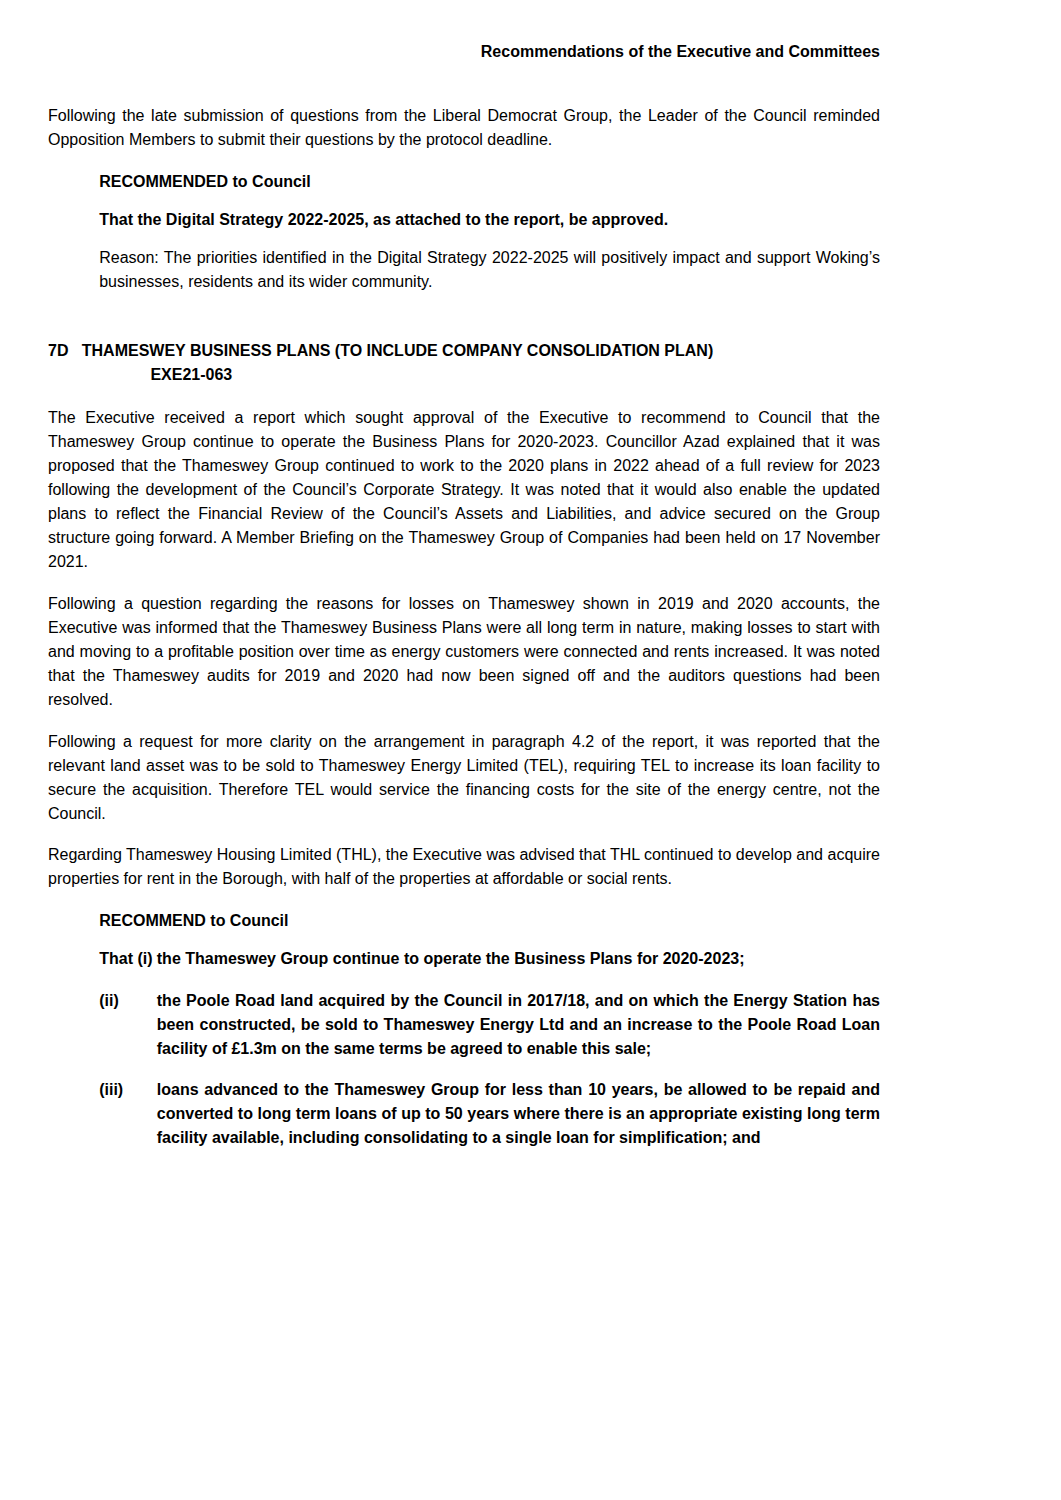Recommendations of the Executive and Committees
Following the late submission of questions from the Liberal Democrat Group, the Leader of the Council reminded Opposition Members to submit their questions by the protocol deadline.
RECOMMENDED to Council
That the Digital Strategy 2022-2025, as attached to the report, be approved.
Reason: The priorities identified in the Digital Strategy 2022-2025 will positively impact and support Woking’s businesses, residents and its wider community.
7D THAMESWEY BUSINESS PLANS (TO INCLUDE COMPANY CONSOLIDATION PLAN)EXE21-063
The Executive received a report which sought approval of the Executive to recommend to Council that the Thameswey Group continue to operate the Business Plans for 2020-2023. Councillor Azad explained that it was proposed that the Thameswey Group continued to work to the 2020 plans in 2022 ahead of a full review for 2023 following the development of the Council’s Corporate Strategy. It was noted that it would also enable the updated plans to reflect the Financial Review of the Council’s Assets and Liabilities, and advice secured on the Group structure going forward. A Member Briefing on the Thameswey Group of Companies had been held on 17 November 2021.
Following a question regarding the reasons for losses on Thameswey shown in 2019 and 2020 accounts, the Executive was informed that the Thameswey Business Plans were all long term in nature, making losses to start with and moving to a profitable position over time as energy customers were connected and rents increased. It was noted that the Thameswey audits for 2019 and 2020 had now been signed off and the auditors questions had been resolved.
Following a request for more clarity on the arrangement in paragraph 4.2 of the report, it was reported that the relevant land asset was to be sold to Thameswey Energy Limited (TEL), requiring TEL to increase its loan facility to secure the acquisition. Therefore TEL would service the financing costs for the site of the energy centre, not the Council.
Regarding Thameswey Housing Limited (THL), the Executive was advised that THL continued to develop and acquire properties for rent in the Borough, with half of the properties at affordable or social rents.
RECOMMEND to Council
That (i) the Thameswey Group continue to operate the Business Plans for 2020-2023;
(ii) the Poole Road land acquired by the Council in 2017/18, and on which the Energy Station has been constructed, be sold to Thameswey Energy Ltd and an increase to the Poole Road Loan facility of £1.3m on the same terms be agreed to enable this sale;
(iii) loans advanced to the Thameswey Group for less than 10 years, be allowed to be repaid and converted to long term loans of up to 50 years where there is an appropriate existing long term facility available, including consolidating to a single loan for simplification; and